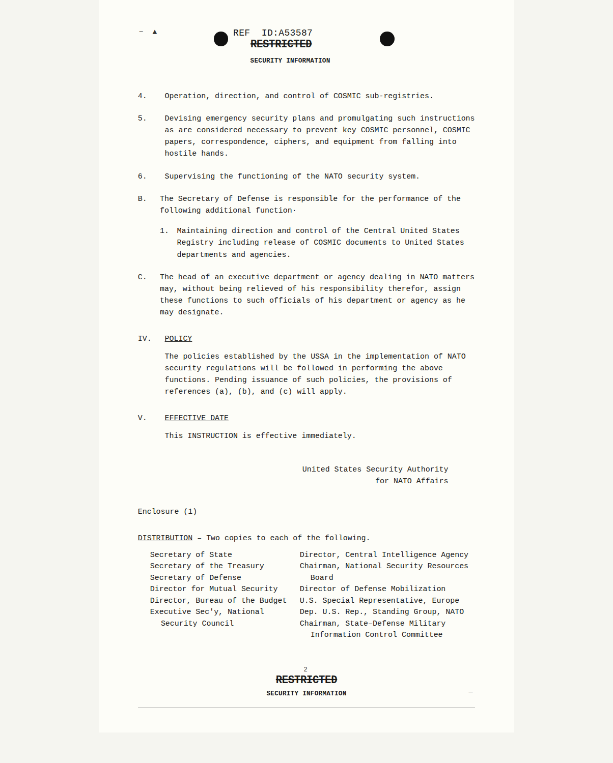− ▲ REF ID:A53587 RESTRICTED SECURITY INFORMATION
4. Operation, direction, and control of COSMIC sub-registries.
5. Devising emergency security plans and promulgating such instructions as are considered necessary to prevent key COSMIC personnel, COSMIC papers, correspondence, ciphers, and equipment from falling into hostile hands.
6. Supervising the functioning of the NATO security system.
B. The Secretary of Defense is responsible for the performance of the following additional function·
1. Maintaining direction and control of the Central United States Registry including release of COSMIC documents to United States departments and agencies.
C. The head of an executive department or agency dealing in NATO matters may, without being relieved of his responsibility therefor, assign these functions to such officials of his department or agency as he may designate.
IV. POLICY
The policies established by the USSA in the implementation of NATO security regulations will be followed in performing the above functions. Pending issuance of such policies, the provisions of references (a), (b), and (c) will apply.
V. EFFECTIVE DATE
This INSTRUCTION is effective immediately.
United States Security Authority
for NATO Affairs
Enclosure (1)
DISTRIBUTION – Two copies to each of the following.
| Secretary of State Secretary of the Treasury Secretary of Defense Director for Mutual Security Director, Bureau of the Budget Executive Sec'y, National Security Council | Director, Central Intelligence Agency Chairman, National Security Resources Board Director of Defense Mobilization U.S. Special Representative, Europe Dep. U.S. Rep., Standing Group, NATO Chairman, State–Defense Military Information Control Committee |
2
RESTRICTED
SECURITY INFORMATION
—